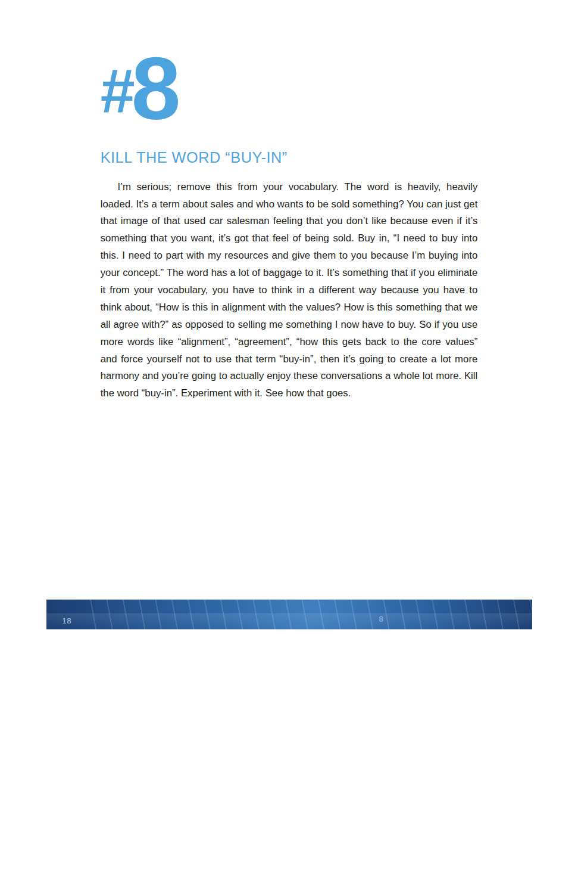#8
Kill the Word “Buy-In”
I’m serious; remove this from your vocabulary. The word is heavily, heavily loaded. It’s a term about sales and who wants to be sold something? You can just get that image of that used car salesman feeling that you don’t like because even if it’s something that you want, it’s got that feel of being sold. Buy in, “I need to buy into this. I need to part with my resources and give them to you because I’m buying into your concept.” The word has a lot of baggage to it. It’s something that if you eliminate it from your vocabulary, you have to think in a different way because you have to think about, “How is this in alignment with the values? How is this something that we all agree with?” as opposed to selling me something I now have to buy. So if you use more words like “alignment”, “agreement”, “how this gets back to the core values” and force yourself not to use that term “buy-in”, then it’s going to create a lot more harmony and you’re going to actually enjoy these conversations a whole lot more. Kill the word “buy-in”. Experiment with it. See how that goes.
18 8